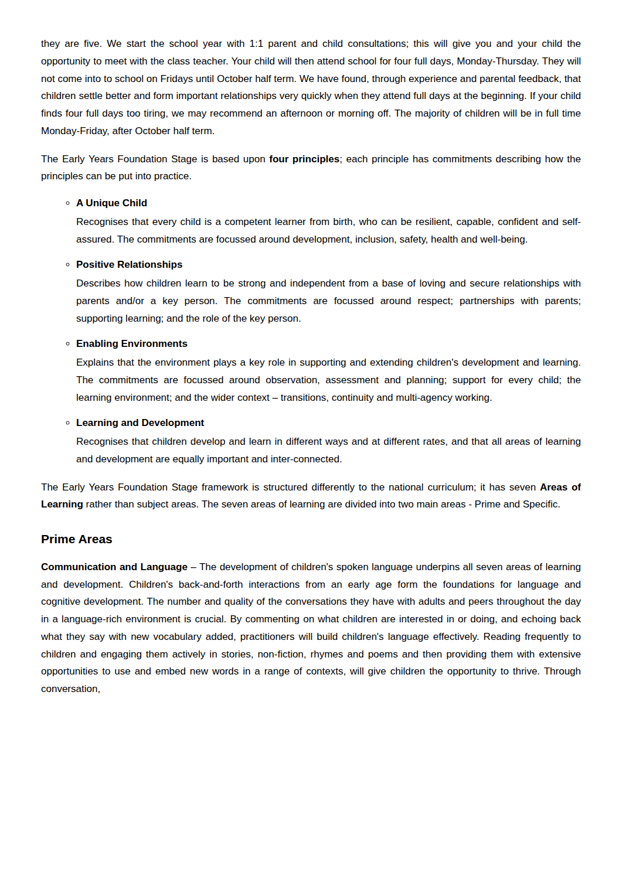they are five. We start the school year with 1:1 parent and child consultations; this will give you and your child the opportunity to meet with the class teacher. Your child will then attend school for four full days, Monday-Thursday. They will not come into to school on Fridays until October half term. We have found, through experience and parental feedback, that children settle better and form important relationships very quickly when they attend full days at the beginning. If your child finds four full days too tiring, we may recommend an afternoon or morning off. The majority of children will be in full time Monday-Friday, after October half term.
The Early Years Foundation Stage is based upon four principles; each principle has commitments describing how the principles can be put into practice.
A Unique Child
Recognises that every child is a competent learner from birth, who can be resilient, capable, confident and self-assured. The commitments are focussed around development, inclusion, safety, health and well-being.
Positive Relationships
Describes how children learn to be strong and independent from a base of loving and secure relationships with parents and/or a key person. The commitments are focussed around respect; partnerships with parents; supporting learning; and the role of the key person.
Enabling Environments
Explains that the environment plays a key role in supporting and extending children's development and learning. The commitments are focussed around observation, assessment and planning; support for every child; the learning environment; and the wider context – transitions, continuity and multi-agency working.
Learning and Development
Recognises that children develop and learn in different ways and at different rates, and that all areas of learning and development are equally important and inter-connected.
The Early Years Foundation Stage framework is structured differently to the national curriculum; it has seven Areas of Learning rather than subject areas. The seven areas of learning are divided into two main areas - Prime and Specific.
Prime Areas
Communication and Language – The development of children's spoken language underpins all seven areas of learning and development. Children's back-and-forth interactions from an early age form the foundations for language and cognitive development. The number and quality of the conversations they have with adults and peers throughout the day in a language-rich environment is crucial. By commenting on what children are interested in or doing, and echoing back what they say with new vocabulary added, practitioners will build children's language effectively. Reading frequently to children and engaging them actively in stories, non-fiction, rhymes and poems and then providing them with extensive opportunities to use and embed new words in a range of contexts, will give children the opportunity to thrive. Through conversation,